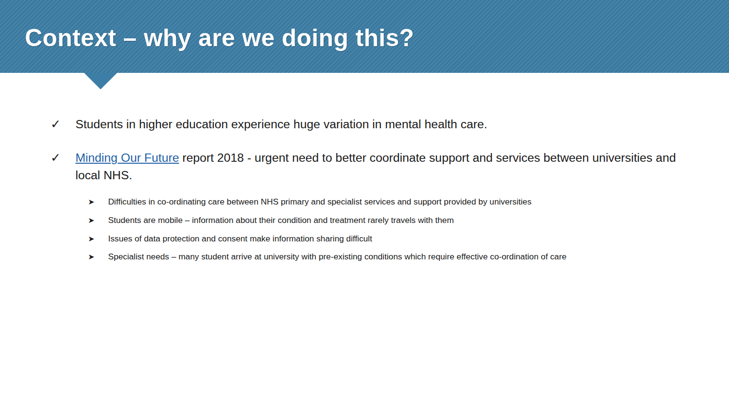Context – why are we doing this?
Students in higher education experience huge variation in mental health care.
Minding Our Future report 2018 - urgent need to better coordinate support and services between universities and local NHS.
Difficulties in co-ordinating care between NHS primary and specialist services and support provided by universities
Students are mobile – information about their condition and treatment rarely travels with them
Issues of data protection and consent make information sharing difficult
Specialist needs – many student arrive at university with pre-existing conditions which require effective co-ordination of care